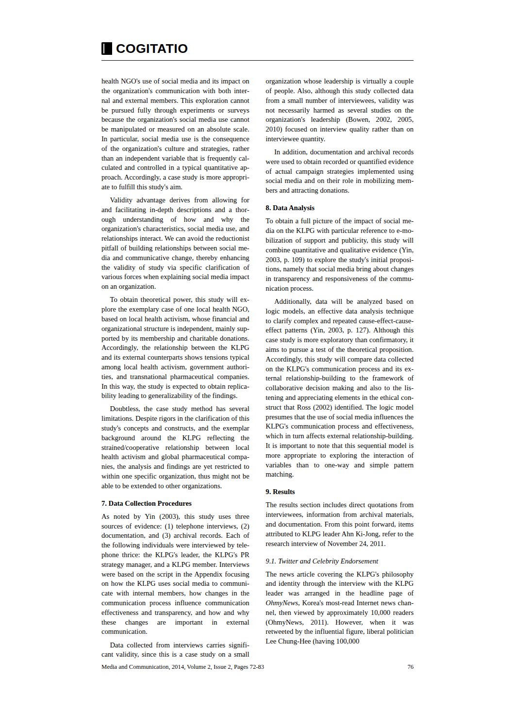COGITATIO
health NGO's use of social media and its impact on the organization's communication with both internal and external members. This exploration cannot be pursued fully through experiments or surveys because the organization's social media use cannot be manipulated or measured on an absolute scale. In particular, social media use is the consequence of the organization's culture and strategies, rather than an independent variable that is frequently calculated and controlled in a typical quantitative approach. Accordingly, a case study is more appropriate to fulfill this study's aim.
Validity advantage derives from allowing for and facilitating in-depth descriptions and a thorough understanding of how and why the organization's characteristics, social media use, and relationships interact. We can avoid the reductionist pitfall of building relationships between social media and communicative change, thereby enhancing the validity of study via specific clarification of various forces when explaining social media impact on an organization.
To obtain theoretical power, this study will explore the exemplary case of one local health NGO, based on local health activism, whose financial and organizational structure is independent, mainly supported by its membership and charitable donations. Accordingly, the relationship between the KLPG and its external counterparts shows tensions typical among local health activism, government authorities, and transnational pharmaceutical companies. In this way, the study is expected to obtain replicability leading to generalizability of the findings.
Doubtless, the case study method has several limitations. Despite rigors in the clarification of this study's concepts and constructs, and the exemplar background around the KLPG reflecting the strained/cooperative relationship between local health activism and global pharmaceutical companies, the analysis and findings are yet restricted to within one specific organization, thus might not be able to be extended to other organizations.
7. Data Collection Procedures
As noted by Yin (2003), this study uses three sources of evidence: (1) telephone interviews, (2) documentation, and (3) archival records. Each of the following individuals were interviewed by telephone thrice: the KLPG's leader, the KLPG's PR strategy manager, and a KLPG member. Interviews were based on the script in the Appendix focusing on how the KLPG uses social media to communicate with internal members, how changes in the communication process influence communication effectiveness and transparency, and how and why these changes are important in external communication.
Data collected from interviews carries significant validity, since this is a case study on a small organization whose leadership is virtually a couple of people. Also, although this study collected data from a small number of interviewees, validity was not necessarily harmed as several studies on the organization's leadership (Bowen, 2002, 2005, 2010) focused on interview quality rather than on interviewee quantity.
In addition, documentation and archival records were used to obtain recorded or quantified evidence of actual campaign strategies implemented using social media and on their role in mobilizing members and attracting donations.
8. Data Analysis
To obtain a full picture of the impact of social media on the KLPG with particular reference to e-mobilization of support and publicity, this study will combine quantitative and qualitative evidence (Yin, 2003, p. 109) to explore the study's initial propositions, namely that social media bring about changes in transparency and responsiveness of the communication process.
Additionally, data will be analyzed based on logic models, an effective data analysis technique to clarify complex and repeated cause-effect-cause-effect patterns (Yin, 2003, p. 127). Although this case study is more exploratory than confirmatory, it aims to pursue a test of the theoretical proposition. Accordingly, this study will compare data collected on the KLPG's communication process and its external relationship-building to the framework of collaborative decision making and also to the listening and appreciating elements in the ethical construct that Ross (2002) identified. The logic model presumes that the use of social media influences the KLPG's communication process and effectiveness, which in turn affects external relationship-building. It is important to note that this sequential model is more appropriate to exploring the interaction of variables than to one-way and simple pattern matching.
9. Results
The results section includes direct quotations from interviewees, information from archival materials, and documentation. From this point forward, items attributed to KLPG leader Ahn Ki-Jong, refer to the research interview of November 24, 2011.
9.1. Twitter and Celebrity Endorsement
The news article covering the KLPG's philosophy and identity through the interview with the KLPG leader was arranged in the headline page of OhmyNews, Korea's most-read Internet news channel, then viewed by approximately 10,000 readers (OhmyNews, 2011). However, when it was retweeted by the influential figure, liberal politician Lee Chung-Hee (having 100,000
Media and Communication, 2014, Volume 2, Issue 2, Pages 72-83
76